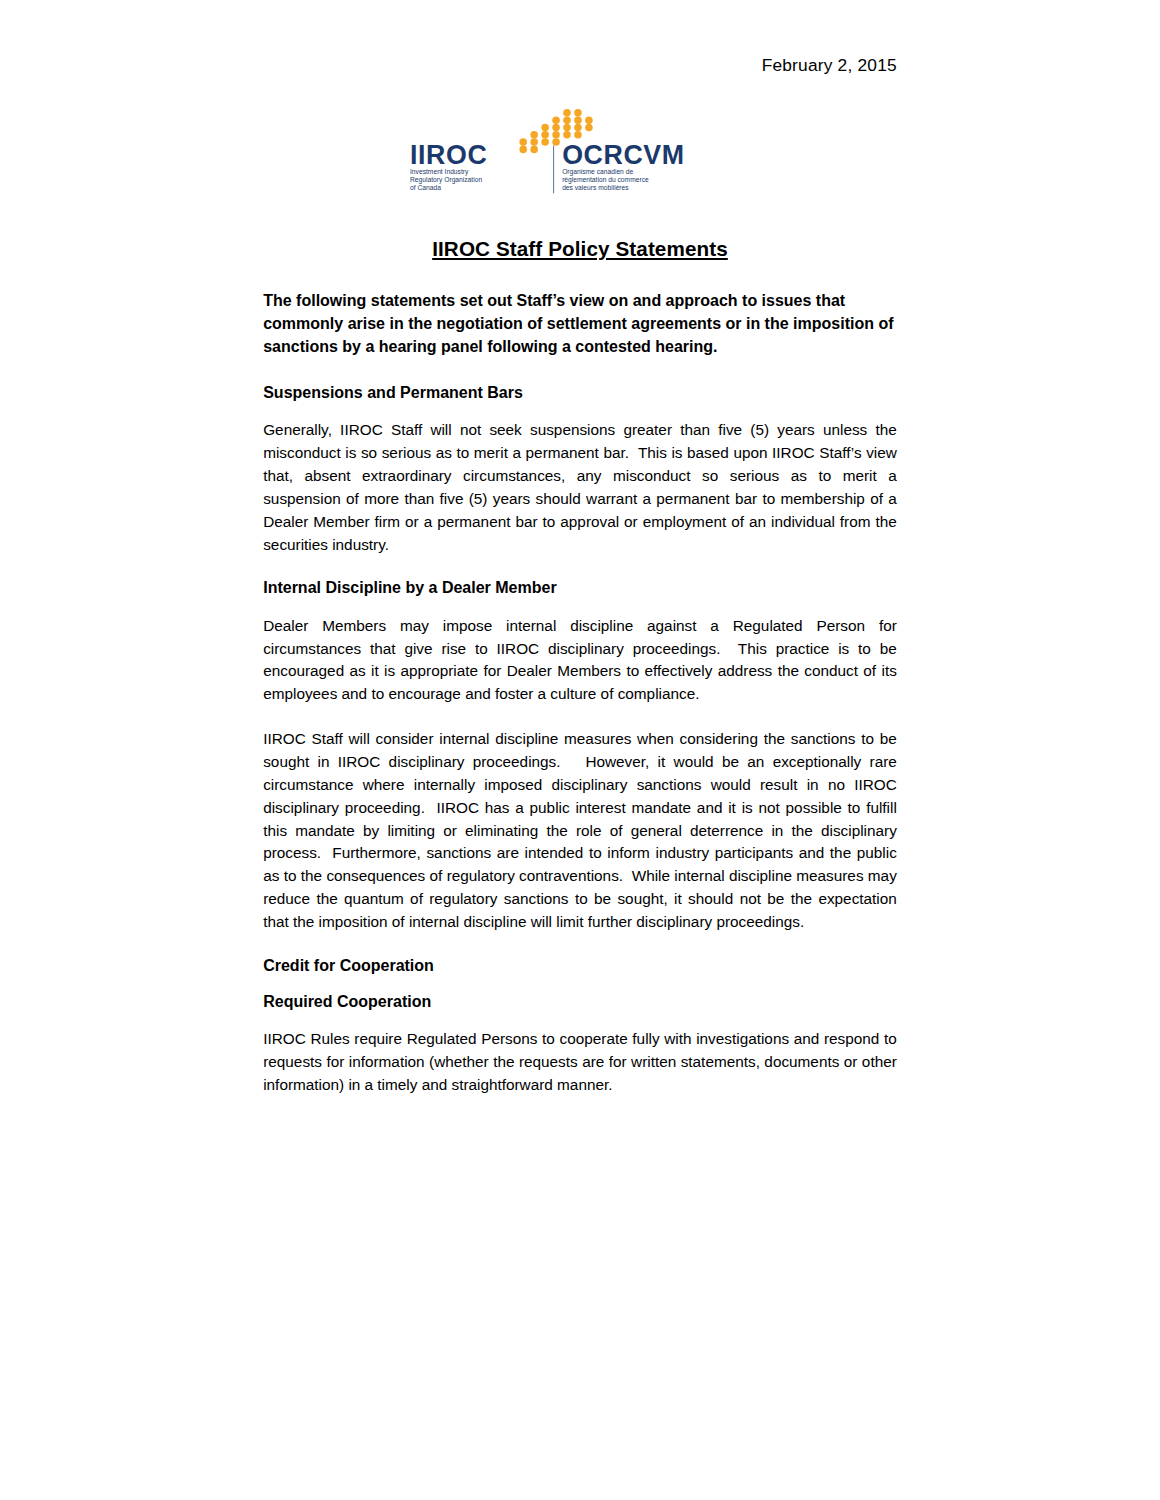February 2, 2015
IIROC OCRCVM Investment Industry Regulatory Organization of Canada Organisme canadien de réglementation du commerce des valeurs mobilières
IIROC Staff Policy Statements
The following statements set out Staff’s view on and approach to issues that commonly arise in the negotiation of settlement agreements or in the imposition of sanctions by a hearing panel following a contested hearing.
Suspensions and Permanent Bars
Generally, IIROC Staff will not seek suspensions greater than five (5) years unless the misconduct is so serious as to merit a permanent bar. This is based upon IIROC Staff’s view that, absent extraordinary circumstances, any misconduct so serious as to merit a suspension of more than five (5) years should warrant a permanent bar to membership of a Dealer Member firm or a permanent bar to approval or employment of an individual from the securities industry.
Internal Discipline by a Dealer Member
Dealer Members may impose internal discipline against a Regulated Person for circumstances that give rise to IIROC disciplinary proceedings. This practice is to be encouraged as it is appropriate for Dealer Members to effectively address the conduct of its employees and to encourage and foster a culture of compliance.
IIROC Staff will consider internal discipline measures when considering the sanctions to be sought in IIROC disciplinary proceedings. However, it would be an exceptionally rare circumstance where internally imposed disciplinary sanctions would result in no IIROC disciplinary proceeding. IIROC has a public interest mandate and it is not possible to fulfill this mandate by limiting or eliminating the role of general deterrence in the disciplinary process. Furthermore, sanctions are intended to inform industry participants and the public as to the consequences of regulatory contraventions. While internal discipline measures may reduce the quantum of regulatory sanctions to be sought, it should not be the expectation that the imposition of internal discipline will limit further disciplinary proceedings.
Credit for Cooperation
Required Cooperation
IIROC Rules require Regulated Persons to cooperate fully with investigations and respond to requests for information (whether the requests are for written statements, documents or other information) in a timely and straightforward manner.